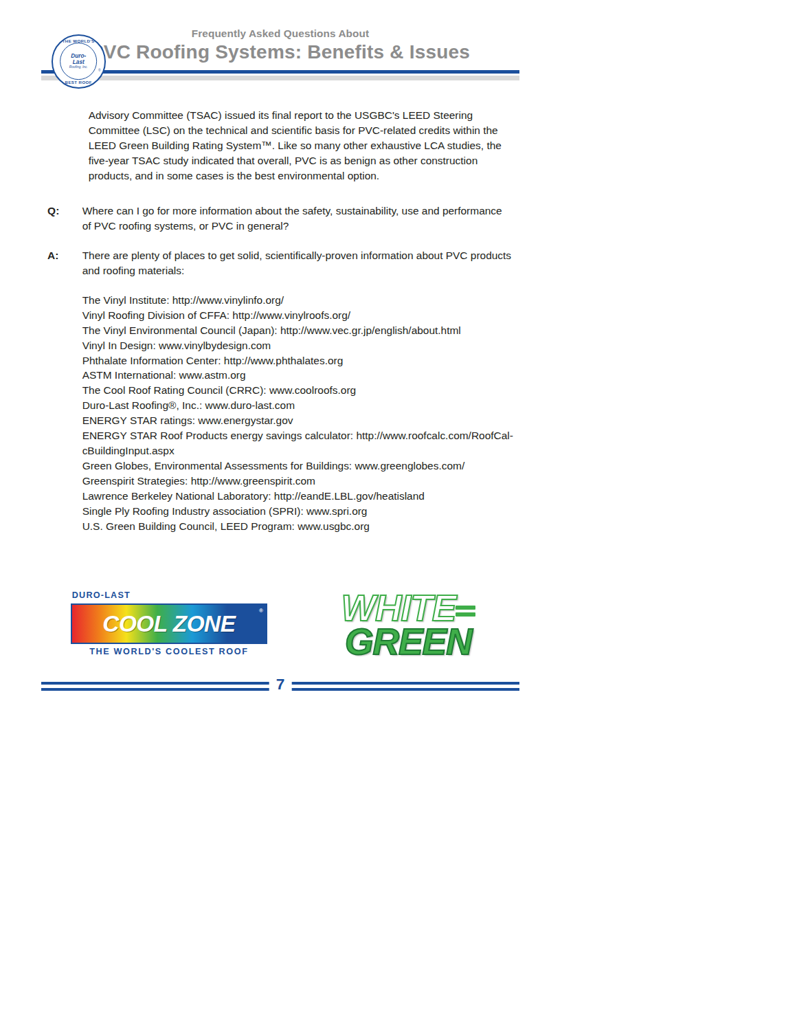THE WORLD'S
BEST ROOF
Duro-
Last
Roofing, Inc.
®
Frequently Asked Questions About
PVC Roofing Systems: Benefits & Issues
Advisory Committee (TSAC) issued its final report to the USGBC's LEED Steering Committee (LSC) on the technical and scientific basis for PVC-related credits within the LEED Green Building Rating System™. Like so many other exhaustive LCA studies, the five-year TSAC study indicated that overall, PVC is as benign as other construction products, and in some cases is the best environmental option.
Q:
Where can I go for more information about the safety, sustainability, use and performance of PVC roofing systems, or PVC in general?
A:
There are plenty of places to get solid, scientifically-proven information about PVC products and roofing materials:
The Vinyl Institute: http://www.vinylinfo.org/
Vinyl Roofing Division of CFFA: http://www.vinylroofs.org/
The Vinyl Environmental Council (Japan): http://www.vec.gr.jp/english/about.html
Vinyl In Design: www.vinylbydesign.com
Phthalate Information Center: http://www.phthalates.org
ASTM International: www.astm.org
The Cool Roof Rating Council (CRRC): www.coolroofs.org
Duro-Last Roofing®, Inc.: www.duro-last.com
ENERGY STAR ratings: www.energystar.gov
ENERGY STAR Roof Products energy savings calculator: http://www.roofcalc.com/RoofCal-
cBuildingInput.aspx
Green Globes, Environmental Assessments for Buildings: www.greenglobes.com/
Greenspirit Strategies: http://www.greenspirit.com
Lawrence Berkeley National Laboratory: http://eandE.LBL.gov/heatisland
Single Ply Roofing Industry association (SPRI): www.spri.org
U.S. Green Building Council, LEED Program: www.usgbc.org
DURO-LAST
COOL ZONE ®
THE WORLD'S COOLEST ROOF
WHITE
GREEN
7